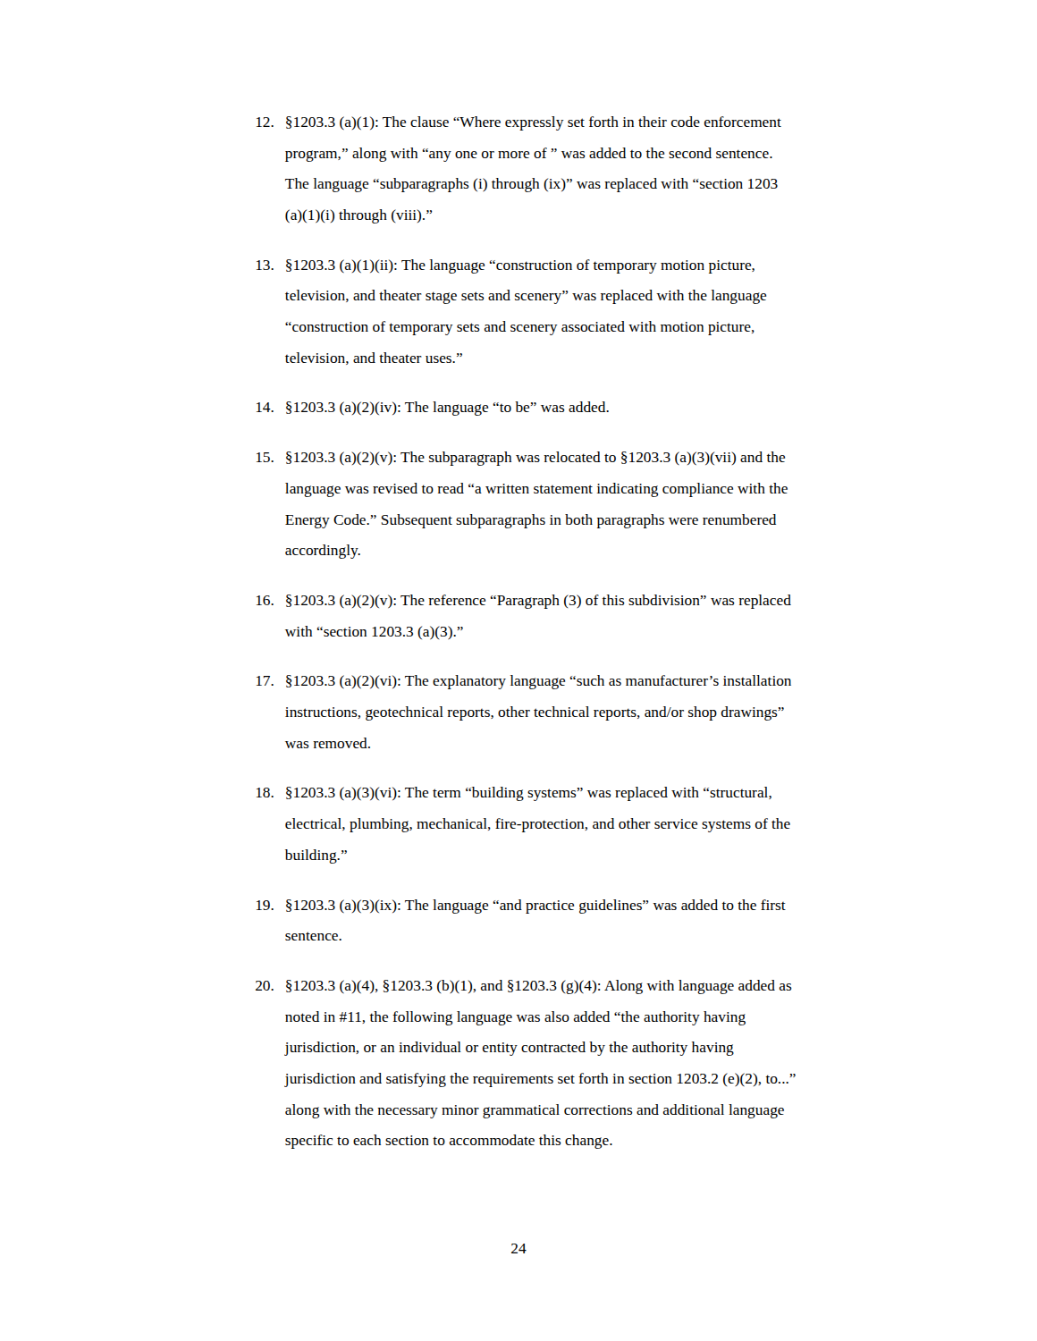§1203.3 (a)(1): The clause “Where expressly set forth in their code enforcement program,” along with “any one or more of ” was added to the second sentence. The language “subparagraphs (i) through (ix)” was replaced with “section 1203 (a)(1)(i) through (viii).”
§1203.3 (a)(1)(ii): The language “construction of temporary motion picture, television, and theater stage sets and scenery” was replaced with the language “construction of temporary sets and scenery associated with motion picture, television, and theater uses.”
§1203.3 (a)(2)(iv): The language “to be” was added.
§1203.3 (a)(2)(v): The subparagraph was relocated to §1203.3 (a)(3)(vii) and the language was revised to read “a written statement indicating compliance with the Energy Code.” Subsequent subparagraphs in both paragraphs were renumbered accordingly.
§1203.3 (a)(2)(v): The reference “Paragraph (3) of this subdivision” was replaced with “section 1203.3 (a)(3).”
§1203.3 (a)(2)(vi): The explanatory language “such as manufacturer’s installation instructions, geotechnical reports, other technical reports, and/or shop drawings” was removed.
§1203.3 (a)(3)(vi): The term “building systems” was replaced with “structural, electrical, plumbing, mechanical, fire-protection, and other service systems of the building.”
§1203.3 (a)(3)(ix): The language “and practice guidelines” was added to the first sentence.
§1203.3 (a)(4), §1203.3 (b)(1), and §1203.3 (g)(4): Along with language added as noted in #11, the following language was also added “the authority having jurisdiction, or an individual or entity contracted by the authority having jurisdiction and satisfying the requirements set forth in section 1203.2 (e)(2), to...” along with the necessary minor grammatical corrections and additional language specific to each section to accommodate this change.
24